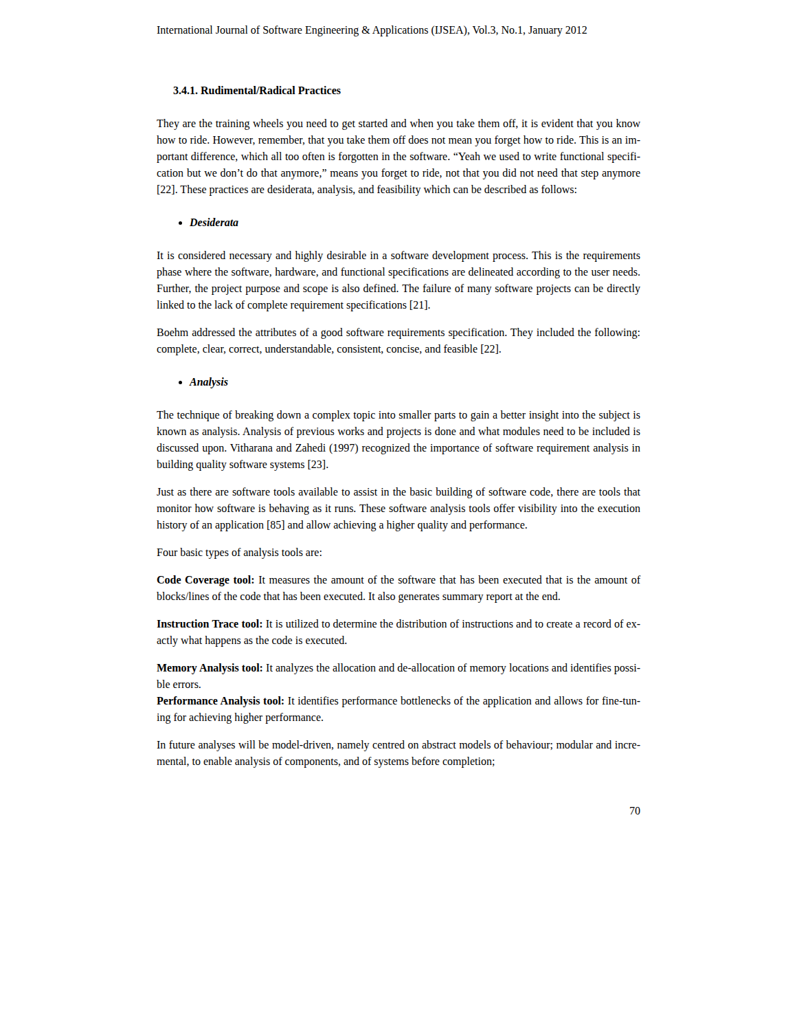International Journal of Software Engineering & Applications (IJSEA), Vol.3, No.1, January 2012
3.4.1. Rudimental/Radical Practices
They are the training wheels you need to get started and when you take them off, it is evident that you know how to ride. However, remember, that you take them off does not mean you forget how to ride. This is an important difference, which all too often is forgotten in the software. “Yeah we used to write functional specification but we don’t do that anymore,” means you forget to ride, not that you did not need that step anymore [22]. These practices are desiderata, analysis, and feasibility which can be described as follows:
Desiderata
It is considered necessary and highly desirable in a software development process. This is the requirements phase where the software, hardware, and functional specifications are delineated according to the user needs. Further, the project purpose and scope is also defined. The failure of many software projects can be directly linked to the lack of complete requirement specifications [21].
Boehm addressed the attributes of a good software requirements specification. They included the following: complete, clear, correct, understandable, consistent, concise, and feasible [22].
Analysis
The technique of breaking down a complex topic into smaller parts to gain a better insight into the subject is known as analysis. Analysis of previous works and projects is done and what modules need to be included is discussed upon. Vitharana and Zahedi (1997) recognized the importance of software requirement analysis in building quality software systems [23].
Just as there are software tools available to assist in the basic building of software code, there are tools that monitor how software is behaving as it runs. These software analysis tools offer visibility into the execution history of an application [85] and allow achieving a higher quality and performance.
Four basic types of analysis tools are:
Code Coverage tool: It measures the amount of the software that has been executed that is the amount of blocks/lines of the code that has been executed. It also generates summary report at the end.
Instruction Trace tool: It is utilized to determine the distribution of instructions and to create a record of exactly what happens as the code is executed.
Memory Analysis tool: It analyzes the allocation and de-allocation of memory locations and identifies possible errors.
Performance Analysis tool: It identifies performance bottlenecks of the application and allows for fine-tuning for achieving higher performance.
In future analyses will be model-driven, namely centred on abstract models of behaviour; modular and incremental, to enable analysis of components, and of systems before completion;
70